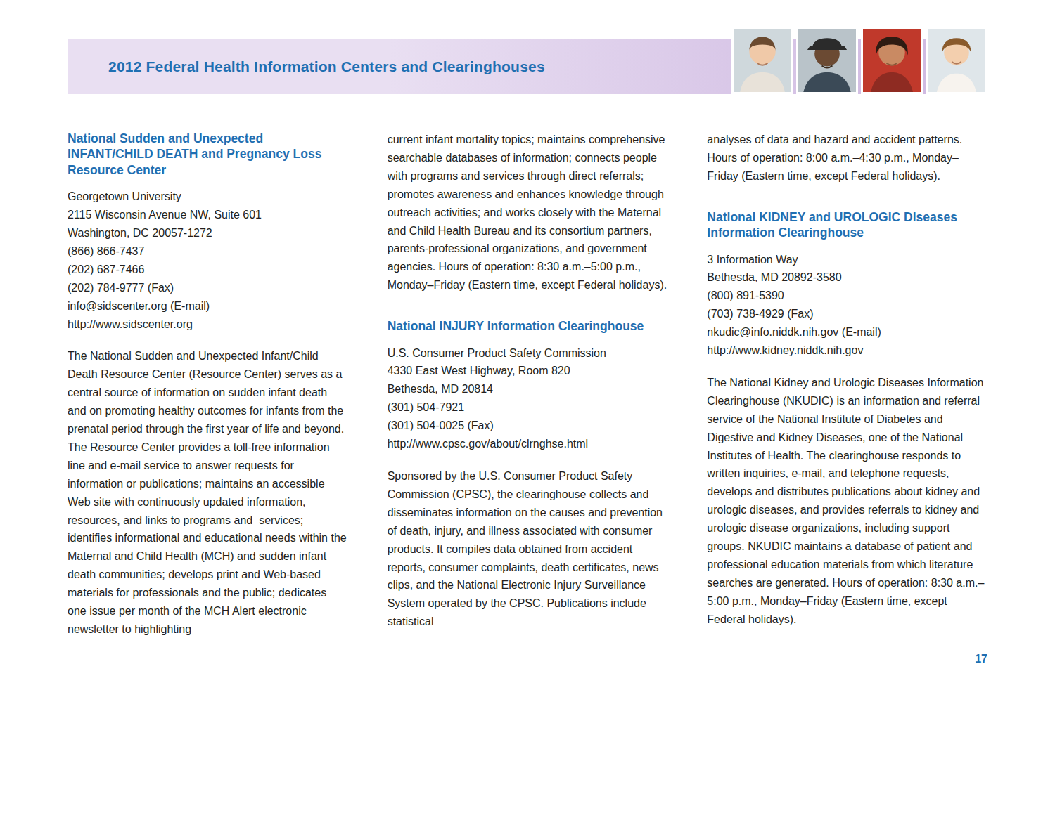2012 Federal Health Information Centers and Clearinghouses
National Sudden and Unexpected INFANT/CHILD DEATH and Pregnancy Loss Resource Center
Georgetown University
2115 Wisconsin Avenue NW, Suite 601
Washington, DC 20057-1272
(866) 866-7437
(202) 687-7466
(202) 784-9777 (Fax)
info@sidscenter.org (E-mail)
http://www.sidscenter.org
The National Sudden and Unexpected Infant/Child Death Resource Center (Resource Center) serves as a central source of information on sudden infant death and on promoting healthy outcomes for infants from the prenatal period through the first year of life and beyond. The Resource Center provides a toll-free information line and e-mail service to answer requests for information or publications; maintains an accessible Web site with continuously updated information, resources, and links to programs and services; identifies informational and educational needs within the Maternal and Child Health (MCH) and sudden infant death communities; develops print and Web-based materials for professionals and the public; dedicates one issue per month of the MCH Alert electronic newsletter to highlighting
current infant mortality topics; maintains comprehensive searchable databases of information; connects people with programs and services through direct referrals; promotes awareness and enhances knowledge through outreach activities; and works closely with the Maternal and Child Health Bureau and its consortium partners, parents-professional organizations, and government agencies. Hours of operation: 8:30 a.m.–5:00 p.m., Monday–Friday (Eastern time, except Federal holidays).
National INJURY Information Clearinghouse
U.S. Consumer Product Safety Commission
4330 East West Highway, Room 820
Bethesda, MD 20814
(301) 504-7921
(301) 504-0025 (Fax)
http://www.cpsc.gov/about/clrnghse.html
Sponsored by the U.S. Consumer Product Safety Commission (CPSC), the clearinghouse collects and disseminates information on the causes and prevention of death, injury, and illness associated with consumer products. It compiles data obtained from accident reports, consumer complaints, death certificates, news clips, and the National Electronic Injury Surveillance System operated by the CPSC. Publications include statistical
analyses of data and hazard and accident patterns. Hours of operation: 8:00 a.m.–4:30 p.m., Monday–Friday (Eastern time, except Federal holidays).
National KIDNEY and UROLOGIC Diseases Information Clearinghouse
3 Information Way
Bethesda, MD 20892-3580
(800) 891-5390
(703) 738-4929 (Fax)
nkudic@info.niddk.nih.gov (E-mail)
http://www.kidney.niddk.nih.gov
The National Kidney and Urologic Diseases Information Clearinghouse (NKUDIC) is an information and referral service of the National Institute of Diabetes and Digestive and Kidney Diseases, one of the National Institutes of Health. The clearinghouse responds to written inquiries, e-mail, and telephone requests, develops and distributes publications about kidney and urologic diseases, and provides referrals to kidney and urologic disease organizations, including support groups. NKUDIC maintains a database of patient and professional education materials from which literature searches are generated. Hours of operation: 8:30 a.m.–5:00 p.m., Monday–Friday (Eastern time, except Federal holidays).
17